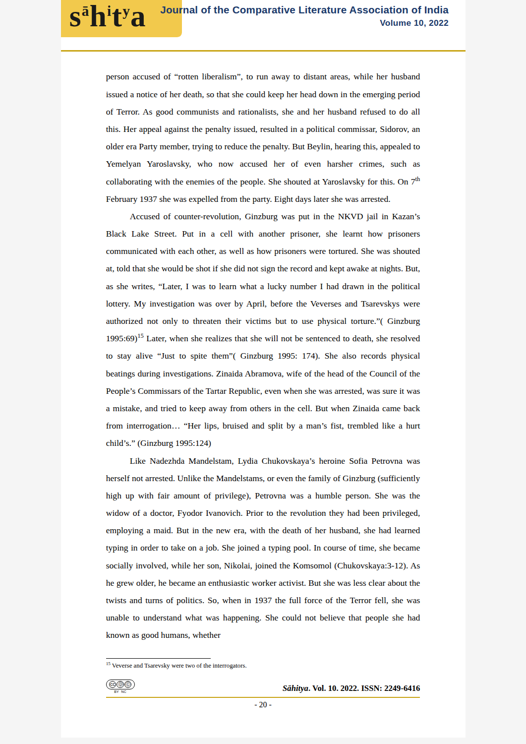sāhitya
Journal of the Comparative Literature Association of India
Volume 10, 2022
person accused of “rotten liberalism”, to run away to distant areas, while her husband issued a notice of her death, so that she could keep her head down in the emerging period of Terror. As good communists and rationalists, she and her husband refused to do all this. Her appeal against the penalty issued, resulted in a political commissar, Sidorov, an older era Party member, trying to reduce the penalty. But Beylin, hearing this, appealed to Yemelyan Yaroslavsky, who now accused her of even harsher crimes, such as collaborating with the enemies of the people. She shouted at Yaroslavsky for this. On 7th February 1937 she was expelled from the party. Eight days later she was arrested.
Accused of counter-revolution, Ginzburg was put in the NKVD jail in Kazan’s Black Lake Street. Put in a cell with another prisoner, she learnt how prisoners communicated with each other, as well as how prisoners were tortured. She was shouted at, told that she would be shot if she did not sign the record and kept awake at nights. But, as she writes, “Later, I was to learn what a lucky number I had drawn in the political lottery. My investigation was over by April, before the Veverses and Tsarevskys were authorized not only to threaten their victims but to use physical torture.”( Ginzburg 1995:69)15 Later, when she realizes that she will not be sentenced to death, she resolved to stay alive “Just to spite them”( Ginzburg 1995: 174). She also records physical beatings during investigations. Zinaida Abramova, wife of the head of the Council of the People’s Commissars of the Tartar Republic, even when she was arrested, was sure it was a mistake, and tried to keep away from others in the cell. But when Zinaida came back from interrogation… “Her lips, bruised and split by a man’s fist, trembled like a hurt child’s.” (Ginzburg 1995:124)
Like Nadezhda Mandelstam, Lydia Chukovskaya’s heroine Sofia Petrovna was herself not arrested. Unlike the Mandelstams, or even the family of Ginzburg (sufficiently high up with fair amount of privilege), Petrovna was a humble person. She was the widow of a doctor, Fyodor Ivanovich. Prior to the revolution they had been privileged, employing a maid. But in the new era, with the death of her husband, she had learned typing in order to take on a job. She joined a typing pool. In course of time, she became socially involved, while her son, Nikolai, joined the Komsomol (Chukovskaya:3-12). As he grew older, he became an enthusiastic worker activist. But she was less clear about the twists and turns of politics. So, when in 1937 the full force of the Terror fell, she was unable to understand what was happening. She could not believe that people she had known as good humans, whether
15 Veverse and Tsarevsky were two of the interrogators.
ccⒹⒸ
BY NC
Sāhitya. Vol. 10. 2022. ISSN: 2249-6416
- 20 -